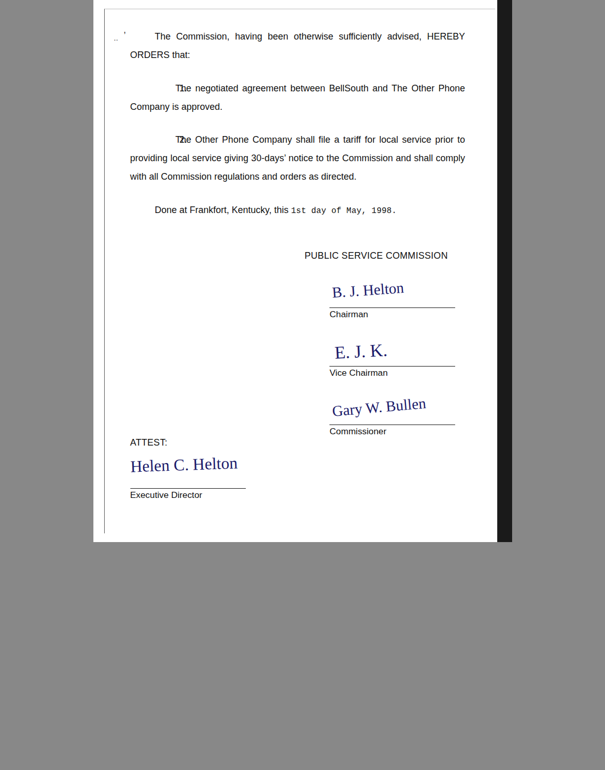.. ’
The Commission, having been otherwise sufficiently advised, HEREBY ORDERS that:
1. The negotiated agreement between BellSouth and The Other Phone Company is approved.
2. The Other Phone Company shall file a tariff for local service prior to providing local service giving 30-days’ notice to the Commission and shall comply with all Commission regulations and orders as directed.
Done at Frankfort, Kentucky, this 1st day of May, 1998.
PUBLIC SERVICE COMMISSION
B. J. Helton
Chairman
E. J. K.
Vice Chairman
Gary W. Bullen
Commissioner
ATTEST:
Helen C. Helton
Executive Director